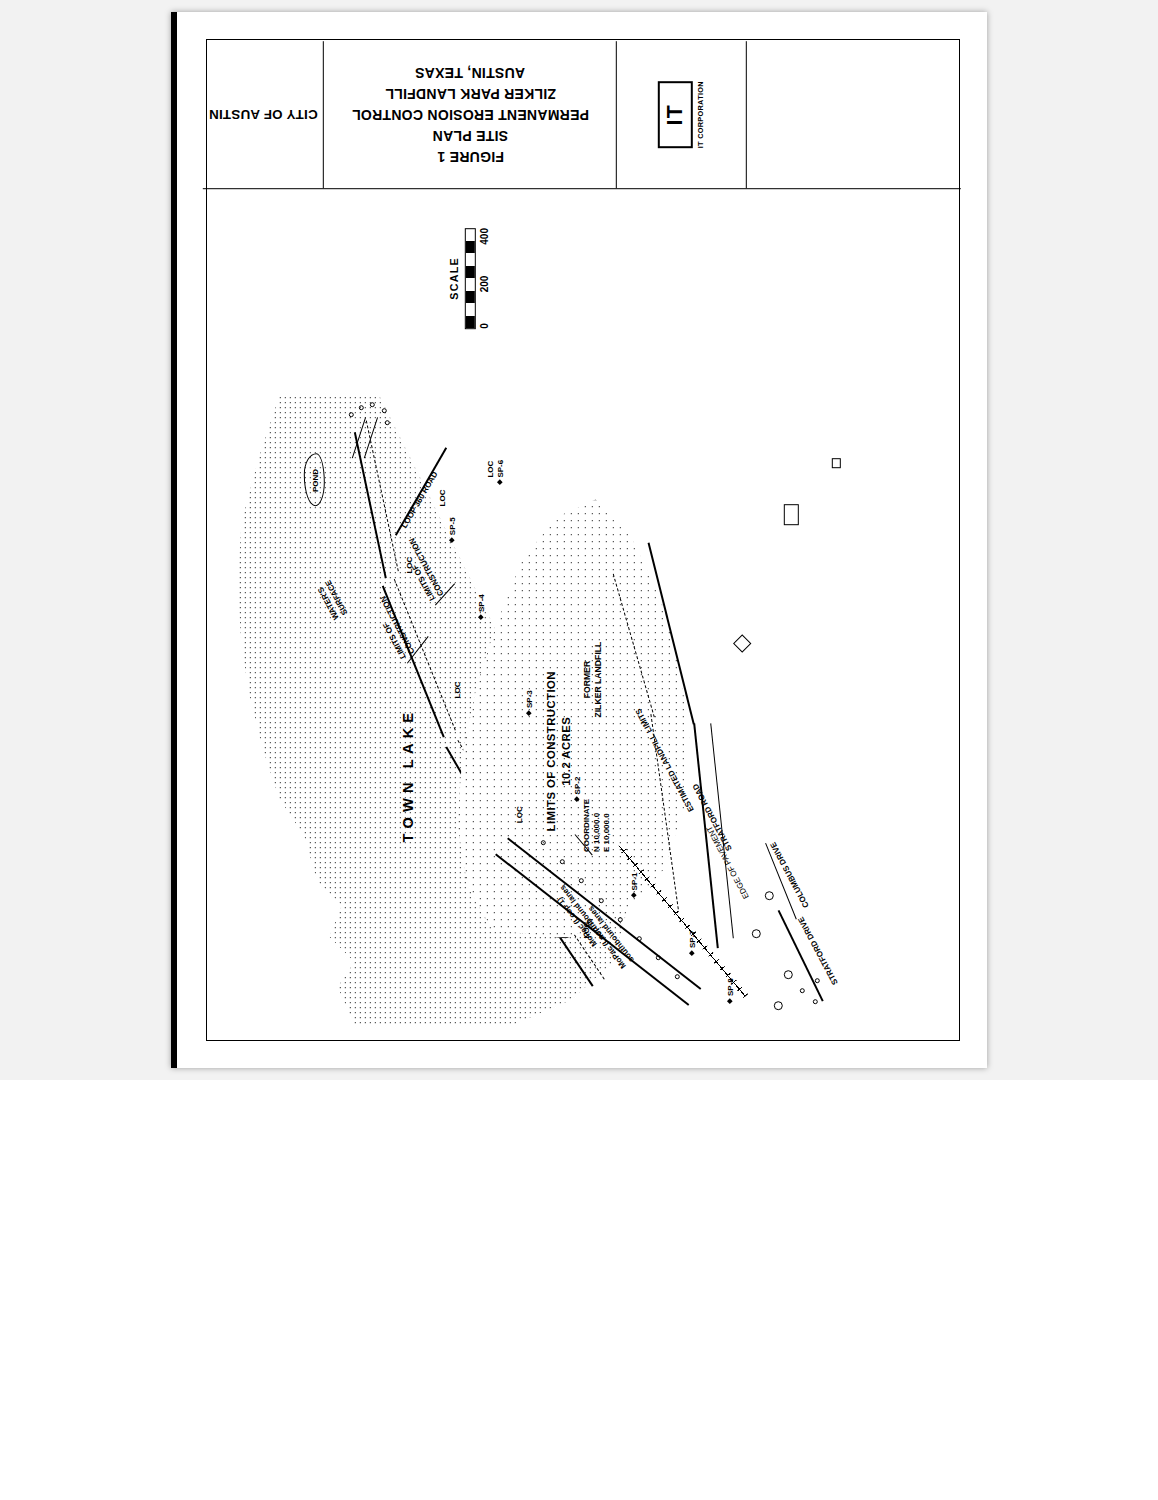TOWN LAKE
LIMITS OF CONSTRUCTION
10.2 ACRES
FORMER
ZILKER LANDFILL
ESTIMATED LANDFILL LIMITS
LOC
LOC
LOC
LOC
LOC
LOC
STRATFORD ROAD
EDGE OF PAVEMENT
MoPac (Loop 1)
northbound lanes
MoPac (Loop 1)
southbound lanes
STRATFORD DRIVE
COLUMBUS DRIVE
POND
LOOP 360 ROAD
WATER'S
SURFACE
LIMITS OF
CONSTRUCTION
LIMITS OF
CONSTRUCTION
COORDINATE
N 10,000.0
E 10,000.0
SP-1
SP-2
SP-3
SP-4
SP-5
SP-6
SP-7
SP-8
SCALE
0 200 400
CITY OF AUSTIN
FIGURE 1
SITE PLAN
PERMANENT EROSION CONTROL
ZILKER PARK LANDFILL
AUSTIN, TEXAS
IT
IT CORPORATION